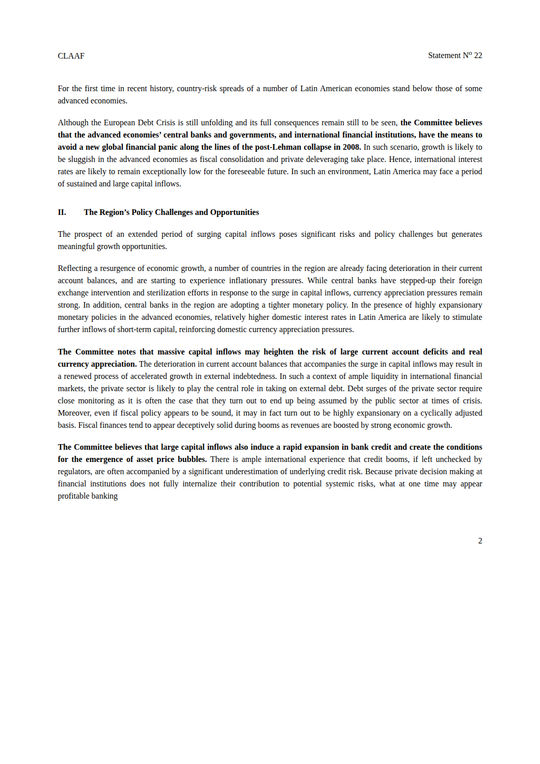CLAAF
Statement No 22
For the first time in recent history, country-risk spreads of a number of Latin American economies stand below those of some advanced economies.
Although the European Debt Crisis is still unfolding and its full consequences remain still to be seen, the Committee believes that the advanced economies’ central banks and governments, and international financial institutions, have the means to avoid a new global financial panic along the lines of the post-Lehman collapse in 2008. In such scenario, growth is likely to be sluggish in the advanced economies as fiscal consolidation and private deleveraging take place. Hence, international interest rates are likely to remain exceptionally low for the foreseeable future. In such an environment, Latin America may face a period of sustained and large capital inflows.
II. The Region’s Policy Challenges and Opportunities
The prospect of an extended period of surging capital inflows poses significant risks and policy challenges but generates meaningful growth opportunities.
Reflecting a resurgence of economic growth, a number of countries in the region are already facing deterioration in their current account balances, and are starting to experience inflationary pressures. While central banks have stepped-up their foreign exchange intervention and sterilization efforts in response to the surge in capital inflows, currency appreciation pressures remain strong. In addition, central banks in the region are adopting a tighter monetary policy. In the presence of highly expansionary monetary policies in the advanced economies, relatively higher domestic interest rates in Latin America are likely to stimulate further inflows of short-term capital, reinforcing domestic currency appreciation pressures.
The Committee notes that massive capital inflows may heighten the risk of large current account deficits and real currency appreciation. The deterioration in current account balances that accompanies the surge in capital inflows may result in a renewed process of accelerated growth in external indebtedness. In such a context of ample liquidity in international financial markets, the private sector is likely to play the central role in taking on external debt. Debt surges of the private sector require close monitoring as it is often the case that they turn out to end up being assumed by the public sector at times of crisis. Moreover, even if fiscal policy appears to be sound, it may in fact turn out to be highly expansionary on a cyclically adjusted basis. Fiscal finances tend to appear deceptively solid during booms as revenues are boosted by strong economic growth.
The Committee believes that large capital inflows also induce a rapid expansion in bank credit and create the conditions for the emergence of asset price bubbles. There is ample international experience that credit booms, if left unchecked by regulators, are often accompanied by a significant underestimation of underlying credit risk. Because private decision making at financial institutions does not fully internalize their contribution to potential systemic risks, what at one time may appear profitable banking
2